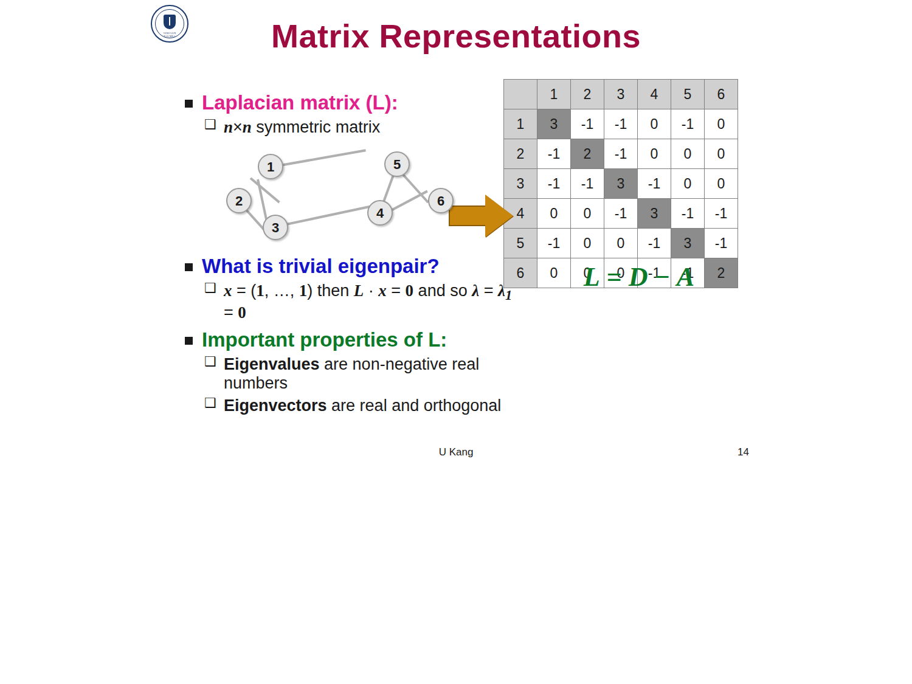VERI LUX
TAS MEA
Matrix Representations
| | 1 | 2 | 3 | 4 | 5 | 6 |
| 1 | 3 | -1 | -1 | 0 | -1 | 0 |
| 2 | -1 | 2 | -1 | 0 | 0 | 0 |
| 3 | -1 | -1 | 3 | -1 | 0 | 0 |
| 4 | 0 | 0 | -1 | 3 | -1 | -1 |
| 5 | -1 | 0 | 0 | -1 | 3 | -1 |
| 6 | 0 | 0 | 0 | -1 | -1 | 2 |
L = D − A
Laplacian matrix (L):
n×n symmetric matrix
1
2
3
4
5
6
What is trivial eigenpair?
x = (1, …, 1) then L · x = 0 and so λ = λ1 = 0
Important properties of L:
Eigenvalues are non-negative real numbers
Eigenvectors are real and orthogonal
U Kang
14